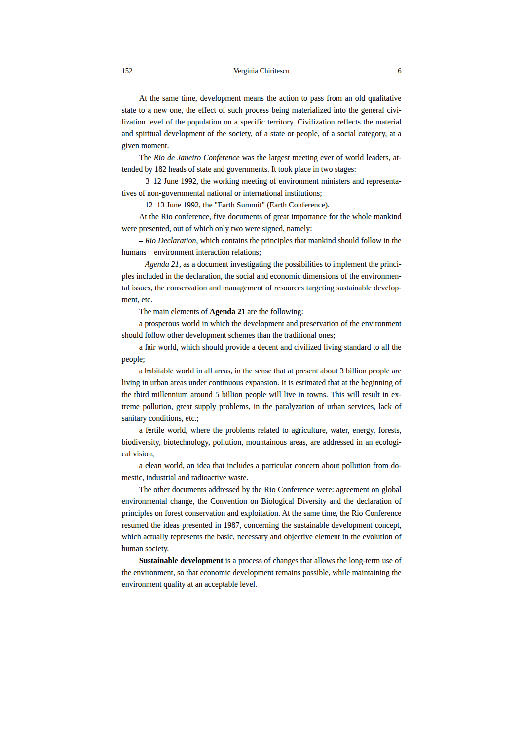152 Verginia Chiritescu 6
At the same time, development means the action to pass from an old qualitative state to a new one, the effect of such process being materialized into the general civilization level of the population on a specific territory. Civilization reflects the material and spiritual development of the society, of a state or people, of a social category, at a given moment.
The Rio de Janeiro Conference was the largest meeting ever of world leaders, attended by 182 heads of state and governments. It took place in two stages:
– 3–12 June 1992, the working meeting of environment ministers and representatives of non-governmental national or international institutions;
– 12–13 June 1992, the "Earth Summit" (Earth Conference).
At the Rio conference, five documents of great importance for the whole mankind were presented, out of which only two were signed, namely:
– Rio Declaration, which contains the principles that mankind should follow in the humans – environment interaction relations;
– Agenda 21, as a document investigating the possibilities to implement the principles included in the declaration, the social and economic dimensions of the environmental issues, the conservation and management of resources targeting sustainable development, etc.
The main elements of Agenda 21 are the following:
a prosperous world in which the development and preservation of the environment should follow other development schemes than the traditional ones;
a fair world, which should provide a decent and civilized living standard to all the people;
a habitable world in all areas, in the sense that at present about 3 billion people are living in urban areas under continuous expansion. It is estimated that at the beginning of the third millennium around 5 billion people will live in towns. This will result in extreme pollution, great supply problems, in the paralyzation of urban services, lack of sanitary conditions, etc.;
a fertile world, where the problems related to agriculture, water, energy, forests, biodiversity, biotechnology, pollution, mountainous areas, are addressed in an ecological vision;
a clean world, an idea that includes a particular concern about pollution from domestic, industrial and radioactive waste.
The other documents addressed by the Rio Conference were: agreement on global environmental change, the Convention on Biological Diversity and the declaration of principles on forest conservation and exploitation. At the same time, the Rio Conference resumed the ideas presented in 1987, concerning the sustainable development concept, which actually represents the basic, necessary and objective element in the evolution of human society.
Sustainable development is a process of changes that allows the long-term use of the environment, so that economic development remains possible, while maintaining the environment quality at an acceptable level.